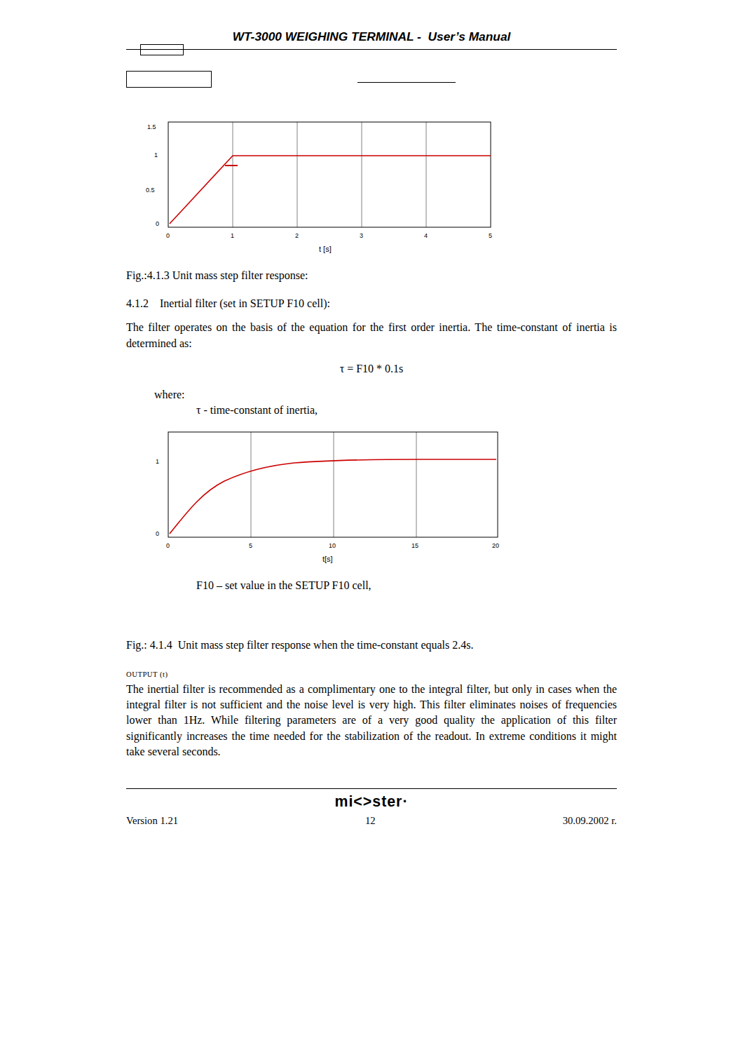WT-3000 WEIGHING TERMINAL - User’s Manual
1.5 1 0.5 0 0 1 2 3 4 5 t [s]
Fig.:4.1.3 Unit mass step filter response:
4.1.2 Inertial filter (set in SETUP F10 cell):
The filter operates on the basis of the equation for the first order inertia. The time-constant of inertia is determined as:
τ = F10 * 0.1s
where:
τ - time-constant of inertia,
1 0 0 5 10 15 20 t[s]
F10 – set value in the SETUP F10 cell,
Fig.: 4.1.4 Unit mass step filter response when the time-constant equals 2.4s.
OUTPUT (t)
The inertial filter is recommended as a complimentary one to the integral filter, but only in cases when the integral filter is not sufficient and the noise level is very high. This filter eliminates noises of frequencies lower than 1Hz. While filtering parameters are of a very good quality the application of this filter significantly increases the time needed for the stabilization of the readout. In extreme conditions it might take several seconds.
mi<>ster·
Version 1.21
12
30.09.2002 r.